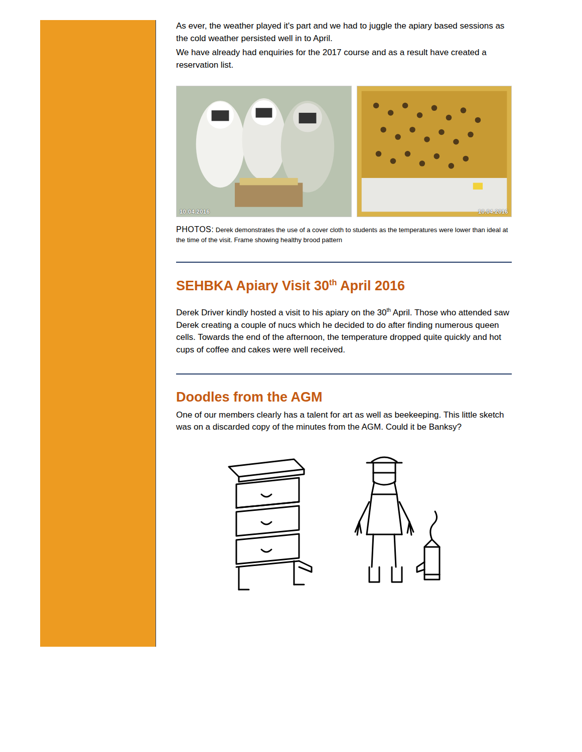As ever, the weather played it's part and we had to juggle the apiary based sessions as the cold weather persisted well in to April.
We have already had enquiries for the 2017 course and as a result have created a reservation list.
10.04.2016
10.04.2016
PHOTOS: Derek demonstrates the use of a cover cloth to students as the temperatures were lower than ideal at the time of the visit. Frame showing healthy brood pattern
SEHBKA Apiary Visit 30th April 2016
Derek Driver kindly hosted a visit to his apiary on the 30th April. Those who attended saw Derek creating a couple of nucs which he decided to do after finding numerous queen cells. Towards the end of the afternoon, the temperature dropped quite quickly and hot cups of coffee and cakes were well received.
Doodles from the AGM
One of our members clearly has a talent for art as well as beekeeping. This little sketch was on a discarded copy of the minutes from the AGM. Could it be Banksy?